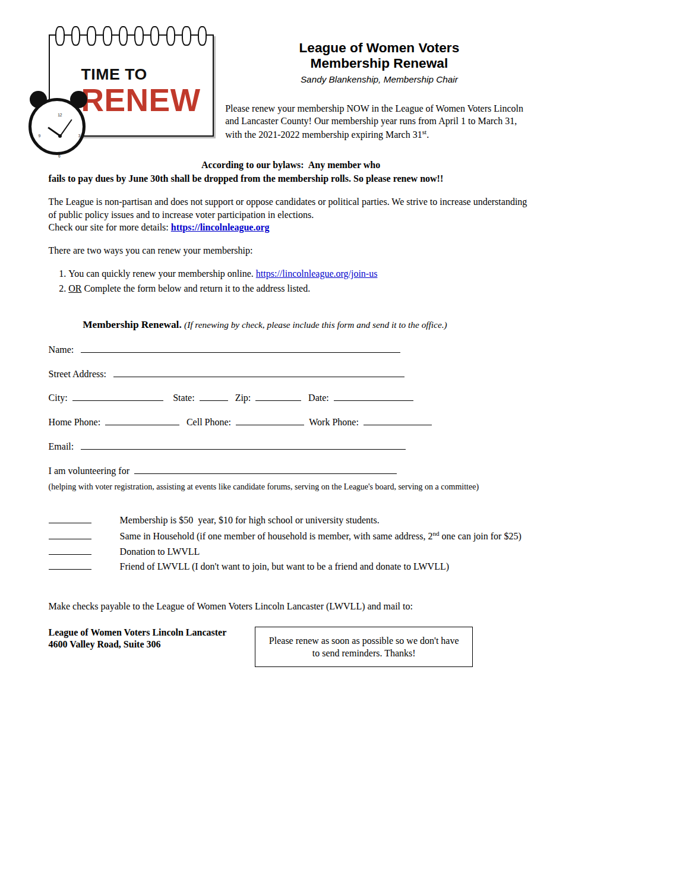TIME TO
RENEW
12 3 6 9
League of Women Voters
Membership Renewal
Sandy Blankenship, Membership Chair
Please renew your membership NOW in the League of Women Voters Lincoln and Lancaster County! Our membership year runs from April 1 to March 31, with the 2021-2022 membership expiring March 31st.
According to our bylaws: Any member who fails to pay dues by June 30th shall be dropped from the membership rolls. So please renew now!!
The League is non-partisan and does not support or oppose candidates or political parties. We strive to increase understanding of public policy issues and to increase voter participation in elections.
Check our site for more details: https://lincolnleague.org
There are two ways you can renew your membership:
You can quickly renew your membership online. https://lincolnleague.org/join-us
OR Complete the form below and return it to the address listed.
Membership Renewal. (If renewing by check, please include this form and send it to the office.)
Name:
Street Address:
City: State: Zip: Date:
Home Phone: Cell Phone: Work Phone:
Email:
I am volunteering for
(helping with voter registration, assisting at events like candidate forums, serving on the League's board, serving on a committee)
| | Membership is $50 year, $10 for high school or university students. |
| | Same in Household (if one member of household is member, with same address, 2 nd one can join for $25) |
| | Donation to LWVLL |
| | Friend of LWVLL (I don't want to join, but want to be a friend and donate to LWVLL) |
Make checks payable to the League of Women Voters Lincoln Lancaster (LWVLL) and mail to:
League of Women Voters Lincoln Lancaster
4600 Valley Road, Suite 306
Please renew as soon as possible so we don't have to send reminders. Thanks!